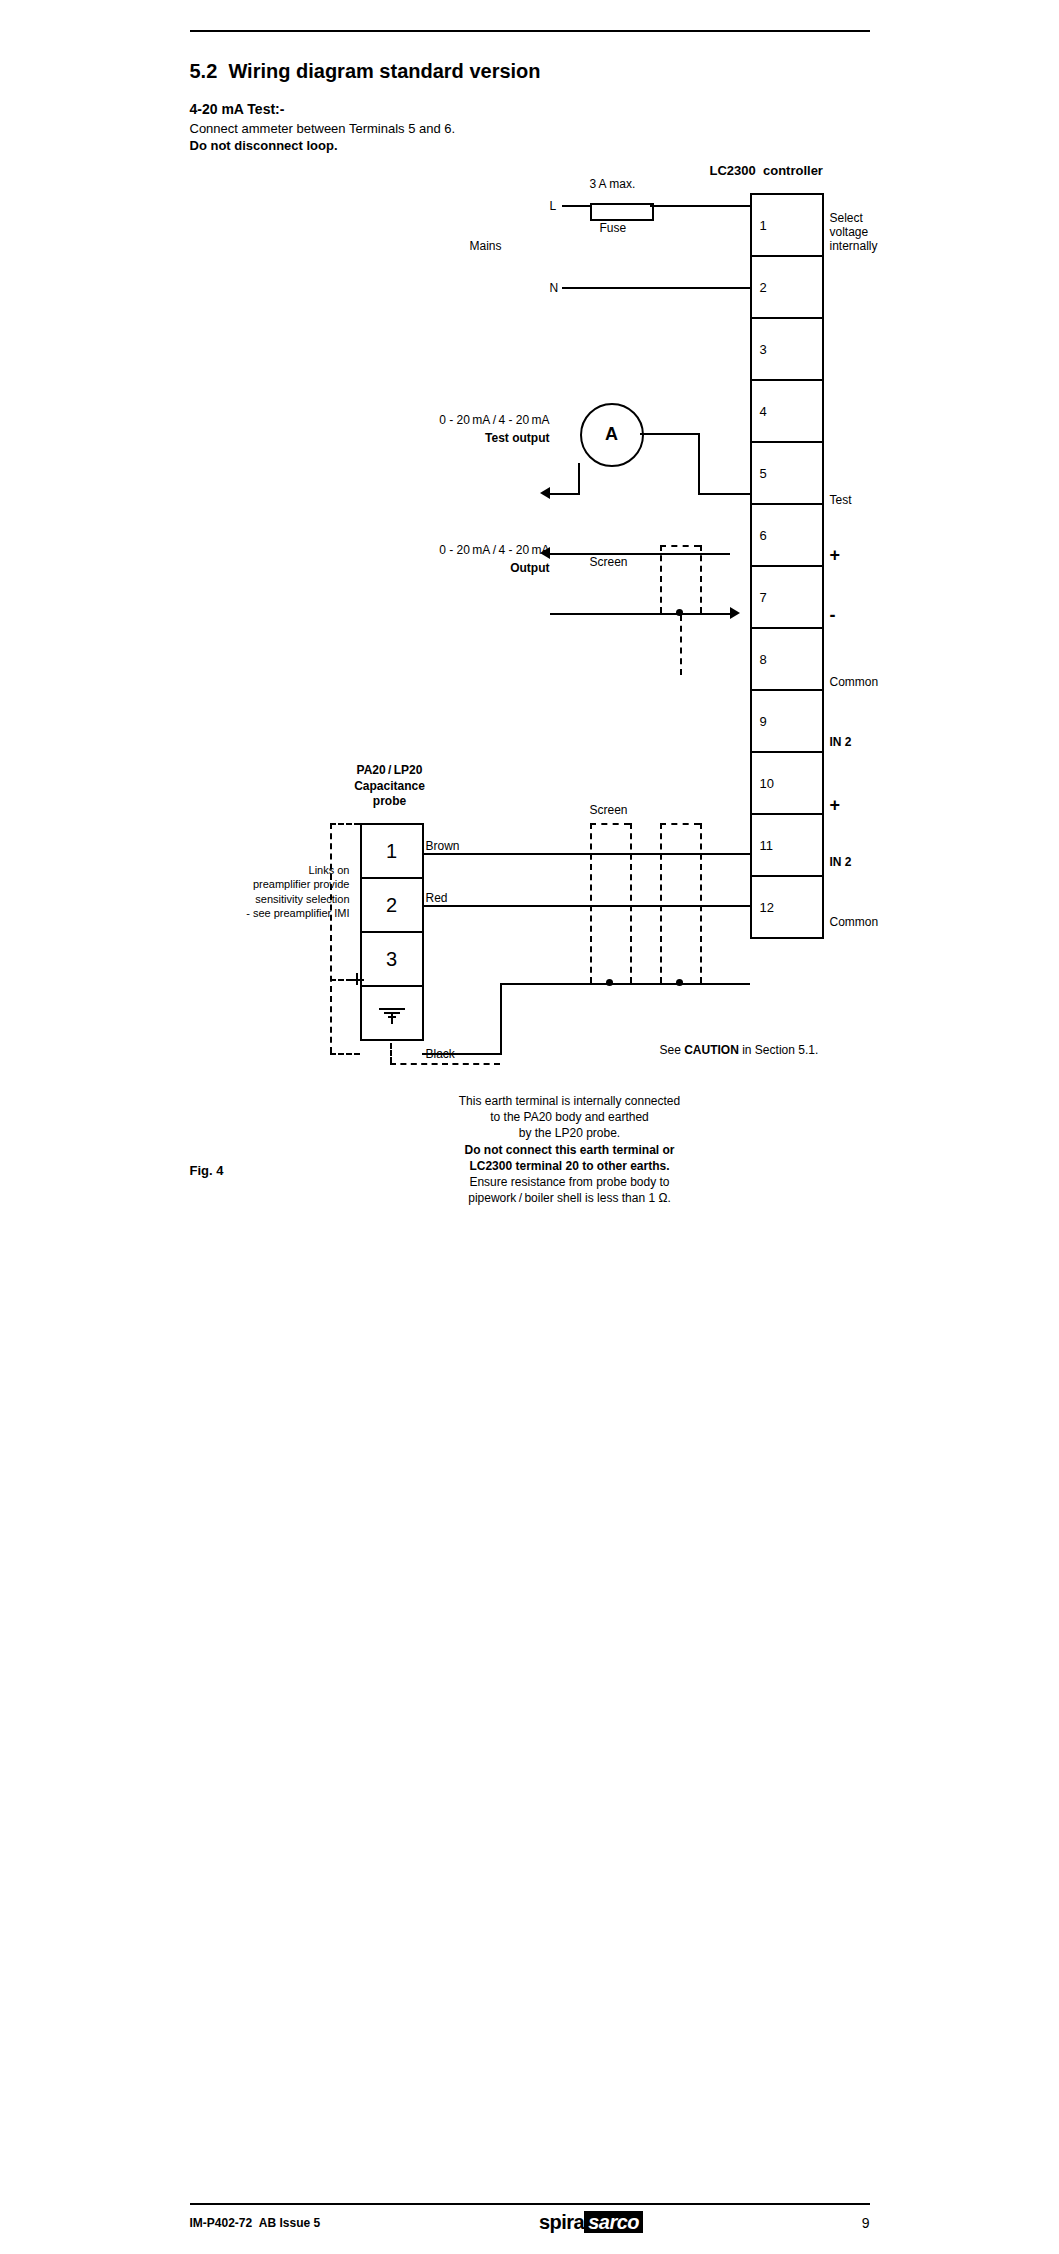5.2 Wiring diagram standard version
4-20 mA Test:-
Connect ammeter between Terminals 5 and 6.
Do not disconnect loop.
LC2300 controller
1
2
3
4
5
6
7
8
9
10
11
12
Select
voltage
internally
Test
+
-
Common
IN 2
+
IN 2
Common
3 A max.
L
Fuse
Mains
N
A
0 - 20 mA / 4 - 20 mA
Test output
0 - 20 mA / 4 - 20 mA
Output
Screen
PA20 / LP20
Capacitance
probe
1
2
3
Brown
Red
Black
Screen
Links on
preamplifier provide
sensitivity selection
- see preamplifier IMI
See CAUTION in Section 5.1.
This earth terminal is internally connected
to the PA20 body and earthed
by the LP20 probe.
Do not connect this earth terminal or
LC2300 terminal 20 to other earths.
Ensure resistance from probe body to
pipework / boiler shell is less than 1 Ω.
Fig. 4
IM-P402-72 AB Issue 5
spirasarco
9